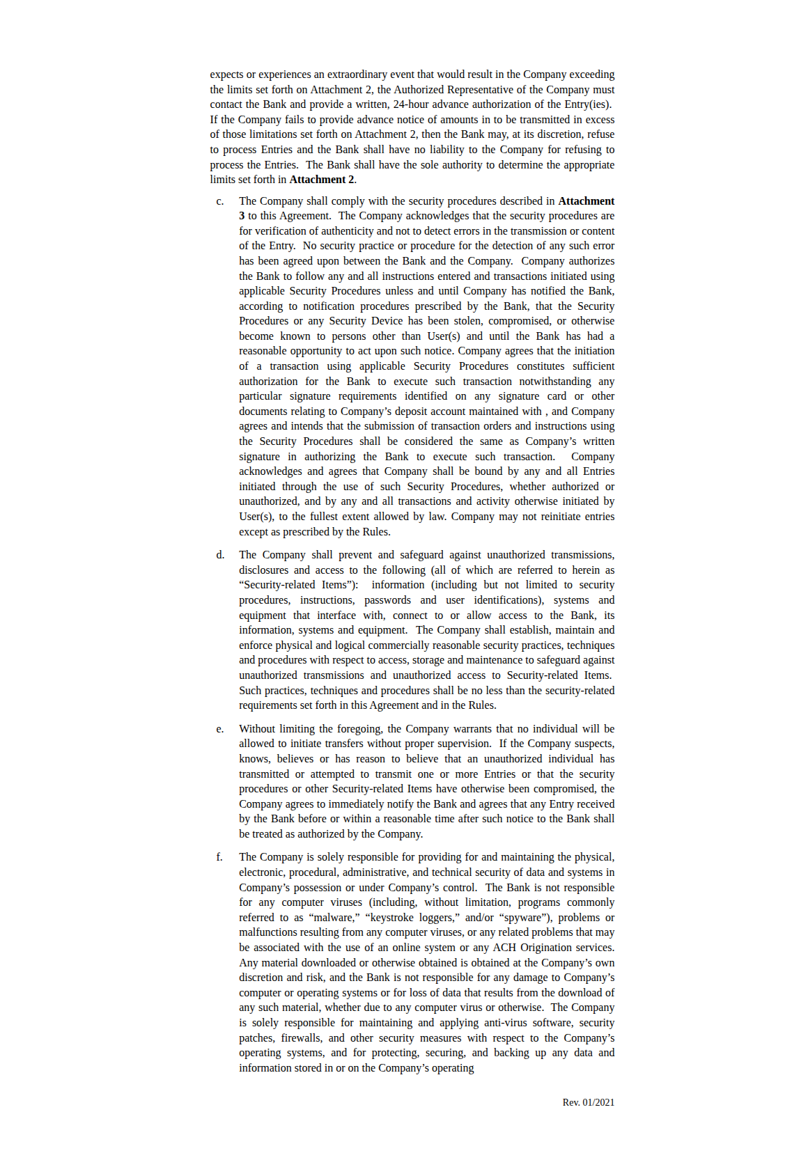expects or experiences an extraordinary event that would result in the Company exceeding the limits set forth on Attachment 2, the Authorized Representative of the Company must contact the Bank and provide a written, 24-hour advance authorization of the Entry(ies). If the Company fails to provide advance notice of amounts in to be transmitted in excess of those limitations set forth on Attachment 2, then the Bank may, at its discretion, refuse to process Entries and the Bank shall have no liability to the Company for refusing to process the Entries. The Bank shall have the sole authority to determine the appropriate limits set forth in Attachment 2.
c. The Company shall comply with the security procedures described in Attachment 3 to this Agreement. The Company acknowledges that the security procedures are for verification of authenticity and not to detect errors in the transmission or content of the Entry. No security practice or procedure for the detection of any such error has been agreed upon between the Bank and the Company. Company authorizes the Bank to follow any and all instructions entered and transactions initiated using applicable Security Procedures unless and until Company has notified the Bank, according to notification procedures prescribed by the Bank, that the Security Procedures or any Security Device has been stolen, compromised, or otherwise become known to persons other than User(s) and until the Bank has had a reasonable opportunity to act upon such notice. Company agrees that the initiation of a transaction using applicable Security Procedures constitutes sufficient authorization for the Bank to execute such transaction notwithstanding any particular signature requirements identified on any signature card or other documents relating to Company’s deposit account maintained with , and Company agrees and intends that the submission of transaction orders and instructions using the Security Procedures shall be considered the same as Company’s written signature in authorizing the Bank to execute such transaction. Company acknowledges and agrees that Company shall be bound by any and all Entries initiated through the use of such Security Procedures, whether authorized or unauthorized, and by any and all transactions and activity otherwise initiated by User(s), to the fullest extent allowed by law. Company may not reinitiate entries except as prescribed by the Rules.
d. The Company shall prevent and safeguard against unauthorized transmissions, disclosures and access to the following (all of which are referred to herein as “Security-related Items”): information (including but not limited to security procedures, instructions, passwords and user identifications), systems and equipment that interface with, connect to or allow access to the Bank, its information, systems and equipment. The Company shall establish, maintain and enforce physical and logical commercially reasonable security practices, techniques and procedures with respect to access, storage and maintenance to safeguard against unauthorized transmissions and unauthorized access to Security-related Items. Such practices, techniques and procedures shall be no less than the security-related requirements set forth in this Agreement and in the Rules.
e. Without limiting the foregoing, the Company warrants that no individual will be allowed to initiate transfers without proper supervision. If the Company suspects, knows, believes or has reason to believe that an unauthorized individual has transmitted or attempted to transmit one or more Entries or that the security procedures or other Security-related Items have otherwise been compromised, the Company agrees to immediately notify the Bank and agrees that any Entry received by the Bank before or within a reasonable time after such notice to the Bank shall be treated as authorized by the Company.
f. The Company is solely responsible for providing for and maintaining the physical, electronic, procedural, administrative, and technical security of data and systems in Company’s possession or under Company’s control. The Bank is not responsible for any computer viruses (including, without limitation, programs commonly referred to as “malware,” “keystroke loggers,” and/or “spyware”), problems or malfunctions resulting from any computer viruses, or any related problems that may be associated with the use of an online system or any ACH Origination services. Any material downloaded or otherwise obtained is obtained at the Company’s own discretion and risk, and the Bank is not responsible for any damage to Company’s computer or operating systems or for loss of data that results from the download of any such material, whether due to any computer virus or otherwise. The Company is solely responsible for maintaining and applying anti-virus software, security patches, firewalls, and other security measures with respect to the Company’s operating systems, and for protecting, securing, and backing up any data and information stored in or on the Company’s operating
Rev. 01/2021